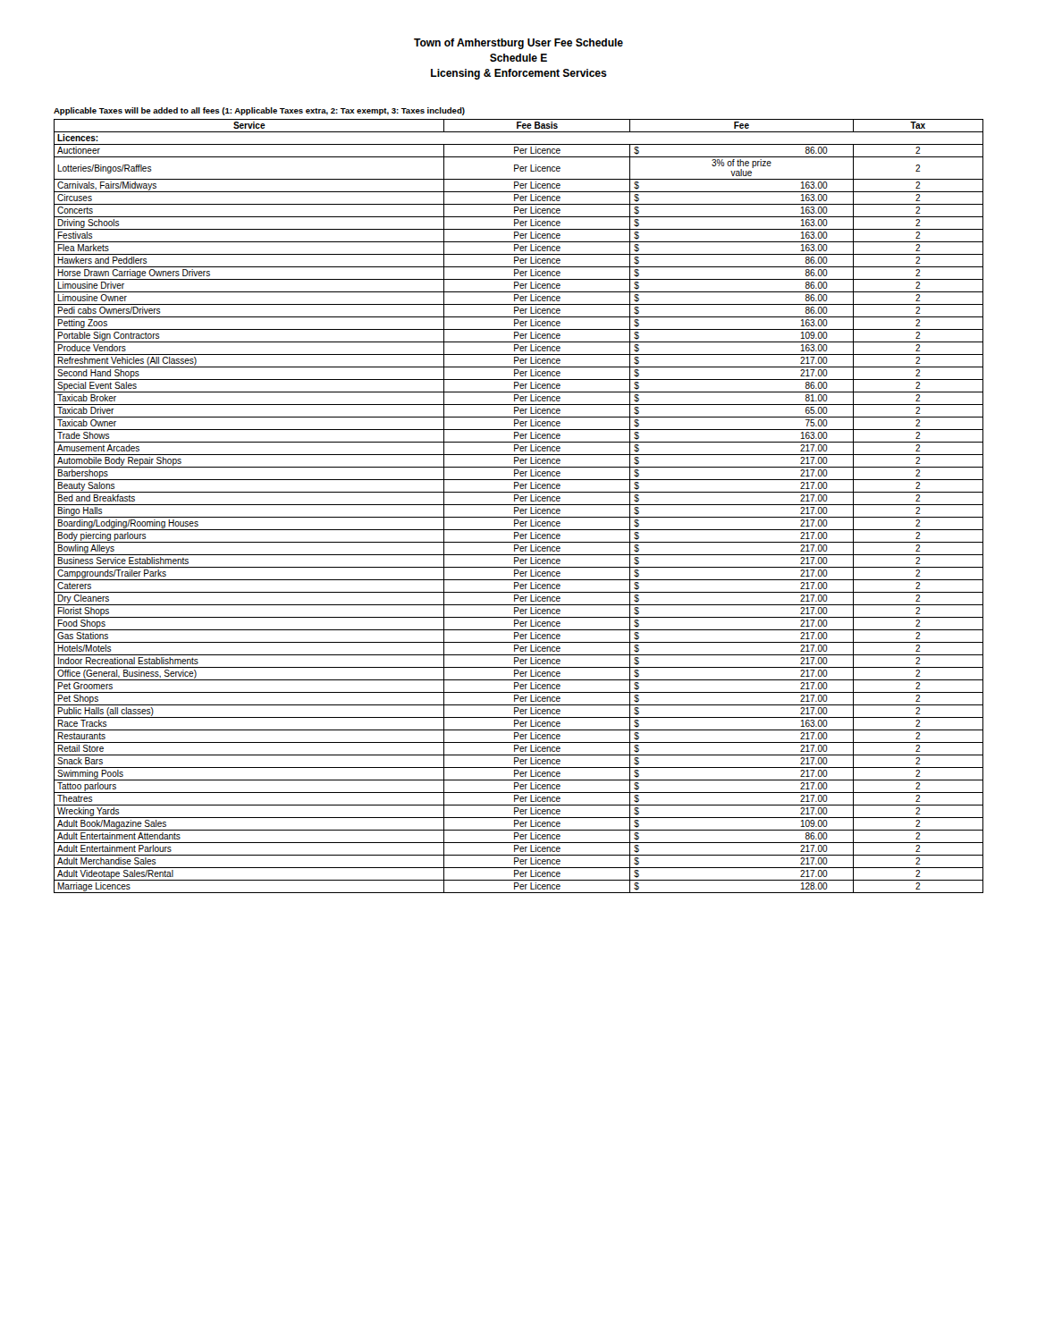Town of Amherstburg User Fee Schedule
Schedule E
Licensing & Enforcement Services
Applicable Taxes will be added to all fees (1: Applicable Taxes extra, 2: Tax exempt, 3: Taxes included)
| Service | Fee Basis | Fee | Tax |
| --- | --- | --- | --- |
| Licences: |
| Auctioneer | Per Licence | $ 86.00 | 2 |
| Lotteries/Bingos/Raffles | Per Licence | 3% of the prize value | 2 |
| Carnivals, Fairs/Midways | Per Licence | $ 163.00 | 2 |
| Circuses | Per Licence | $ 163.00 | 2 |
| Concerts | Per Licence | $ 163.00 | 2 |
| Driving Schools | Per Licence | $ 163.00 | 2 |
| Festivals | Per Licence | $ 163.00 | 2 |
| Flea Markets | Per Licence | $ 163.00 | 2 |
| Hawkers and Peddlers | Per Licence | $ 86.00 | 2 |
| Horse Drawn Carriage Owners Drivers | Per Licence | $ 86.00 | 2 |
| Limousine Driver | Per Licence | $ 86.00 | 2 |
| Limousine Owner | Per Licence | $ 86.00 | 2 |
| Pedi cabs Owners/Drivers | Per Licence | $ 86.00 | 2 |
| Petting Zoos | Per Licence | $ 163.00 | 2 |
| Portable Sign Contractors | Per Licence | $ 109.00 | 2 |
| Produce Vendors | Per Licence | $ 163.00 | 2 |
| Refreshment Vehicles (All Classes) | Per Licence | $ 217.00 | 2 |
| Second Hand Shops | Per Licence | $ 217.00 | 2 |
| Special Event Sales | Per Licence | $ 86.00 | 2 |
| Taxicab Broker | Per Licence | $ 81.00 | 2 |
| Taxicab Driver | Per Licence | $ 65.00 | 2 |
| Taxicab Owner | Per Licence | $ 75.00 | 2 |
| Trade Shows | Per Licence | $ 163.00 | 2 |
| Amusement Arcades | Per Licence | $ 217.00 | 2 |
| Automobile Body Repair Shops | Per Licence | $ 217.00 | 2 |
| Barbershops | Per Licence | $ 217.00 | 2 |
| Beauty Salons | Per Licence | $ 217.00 | 2 |
| Bed and Breakfasts | Per Licence | $ 217.00 | 2 |
| Bingo Halls | Per Licence | $ 217.00 | 2 |
| Boarding/Lodging/Rooming Houses | Per Licence | $ 217.00 | 2 |
| Body piercing parlours | Per Licence | $ 217.00 | 2 |
| Bowling Alleys | Per Licence | $ 217.00 | 2 |
| Business Service Establishments | Per Licence | $ 217.00 | 2 |
| Campgrounds/Trailer Parks | Per Licence | $ 217.00 | 2 |
| Caterers | Per Licence | $ 217.00 | 2 |
| Dry Cleaners | Per Licence | $ 217.00 | 2 |
| Florist Shops | Per Licence | $ 217.00 | 2 |
| Food Shops | Per Licence | $ 217.00 | 2 |
| Gas Stations | Per Licence | $ 217.00 | 2 |
| Hotels/Motels | Per Licence | $ 217.00 | 2 |
| Indoor Recreational Establishments | Per Licence | $ 217.00 | 2 |
| Office (General, Business, Service) | Per Licence | $ 217.00 | 2 |
| Pet Groomers | Per Licence | $ 217.00 | 2 |
| Pet Shops | Per Licence | $ 217.00 | 2 |
| Public Halls (all classes) | Per Licence | $ 217.00 | 2 |
| Race Tracks | Per Licence | $ 163.00 | 2 |
| Restaurants | Per Licence | $ 217.00 | 2 |
| Retail Store | Per Licence | $ 217.00 | 2 |
| Snack Bars | Per Licence | $ 217.00 | 2 |
| Swimming Pools | Per Licence | $ 217.00 | 2 |
| Tattoo parlours | Per Licence | $ 217.00 | 2 |
| Theatres | Per Licence | $ 217.00 | 2 |
| Wrecking Yards | Per Licence | $ 217.00 | 2 |
| Adult Book/Magazine Sales | Per Licence | $ 109.00 | 2 |
| Adult Entertainment Attendants | Per Licence | $ 86.00 | 2 |
| Adult Entertainment Parlours | Per Licence | $ 217.00 | 2 |
| Adult Merchandise Sales | Per Licence | $ 217.00 | 2 |
| Adult Videotape Sales/Rental | Per Licence | $ 217.00 | 2 |
| Marriage Licences | Per Licence | $ 128.00 | 2 |